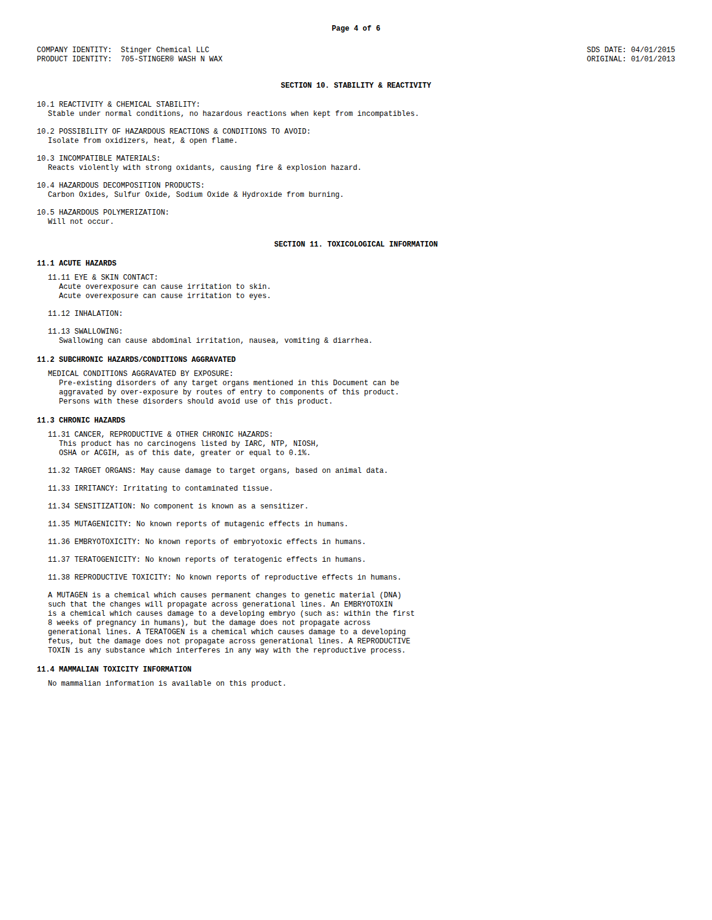Page 4 of 6
COMPANY IDENTITY: Stinger Chemical LLC PRODUCT IDENTITY: 705-STINGER® WASH N WAX
SDS DATE: 04/01/2015 ORIGINAL: 01/01/2013
SECTION 10. STABILITY & REACTIVITY
10.1 REACTIVITY & CHEMICAL STABILITY:
Stable under normal conditions, no hazardous reactions when kept from incompatibles.
10.2 POSSIBILITY OF HAZARDOUS REACTIONS & CONDITIONS TO AVOID:
Isolate from oxidizers, heat, & open flame.
10.3 INCOMPATIBLE MATERIALS:
Reacts violently with strong oxidants, causing fire & explosion hazard.
10.4 HAZARDOUS DECOMPOSITION PRODUCTS:
Carbon Oxides, Sulfur Oxide, Sodium Oxide & Hydroxide from burning.
10.5 HAZARDOUS POLYMERIZATION:
Will not occur.
SECTION 11. TOXICOLOGICAL INFORMATION
11.1 ACUTE HAZARDS
11.11 EYE & SKIN CONTACT:
Acute overexposure can cause irritation to skin.
Acute overexposure can cause irritation to eyes.
11.12 INHALATION:
11.13 SWALLOWING:
Swallowing can cause abdominal irritation, nausea, vomiting & diarrhea.
11.2 SUBCHRONIC HAZARDS/CONDITIONS AGGRAVATED
MEDICAL CONDITIONS AGGRAVATED BY EXPOSURE:
Pre-existing disorders of any target organs mentioned in this Document can be
aggravated by over-exposure by routes of entry to components of this product.
Persons with these disorders should avoid use of this product.
11.3 CHRONIC HAZARDS
11.31 CANCER, REPRODUCTIVE & OTHER CHRONIC HAZARDS:
This product has no carcinogens listed by IARC, NTP, NIOSH,
OSHA or ACGIH, as of this date, greater or equal to 0.1%.
11.32 TARGET ORGANS: May cause damage to target organs, based on animal data.
11.33 IRRITANCY: Irritating to contaminated tissue.
11.34 SENSITIZATION: No component is known as a sensitizer.
11.35 MUTAGENICITY: No known reports of mutagenic effects in humans.
11.36 EMBRYOTOXICITY: No known reports of embryotoxic effects in humans.
11.37 TERATOGENICITY: No known reports of teratogenic effects in humans.
11.38 REPRODUCTIVE TOXICITY: No known reports of reproductive effects in humans.
A MUTAGEN is a chemical which causes permanent changes to genetic material (DNA)
such that the changes will propagate across generational lines. An EMBRYOTOXIN
is a chemical which causes damage to a developing embryo (such as: within the first
8 weeks of pregnancy in humans), but the damage does not propagate across
generational lines. A TERATOGEN is a chemical which causes damage to a developing
fetus, but the damage does not propagate across generational lines. A REPRODUCTIVE
TOXIN is any substance which interferes in any way with the reproductive process.
11.4 MAMMALIAN TOXICITY INFORMATION
No mammalian information is available on this product.